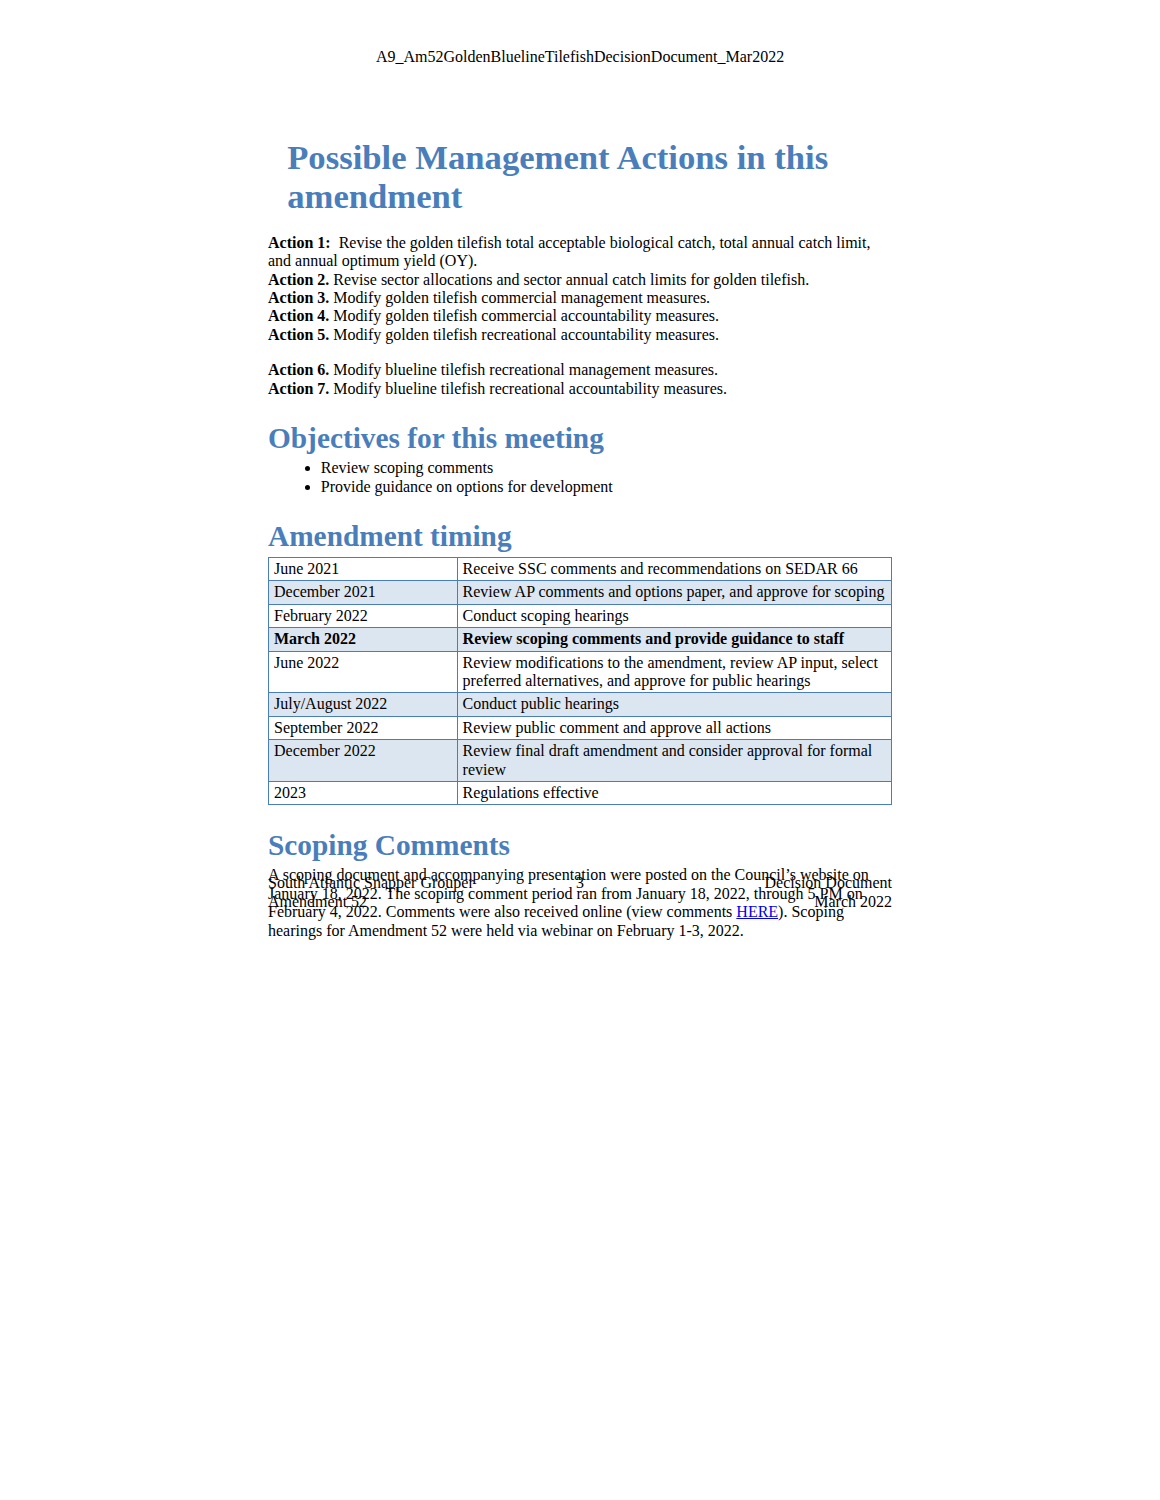A9_Am52GoldenBluelineTilefishDecisionDocument_Mar2022
Possible Management Actions in this
amendment
Action 1: Revise the golden tilefish total acceptable biological catch, total annual catch limit, and annual optimum yield (OY).
Action 2. Revise sector allocations and sector annual catch limits for golden tilefish.
Action 3. Modify golden tilefish commercial management measures.
Action 4. Modify golden tilefish commercial accountability measures.
Action 5. Modify golden tilefish recreational accountability measures.
Action 6. Modify blueline tilefish recreational management measures.
Action 7. Modify blueline tilefish recreational accountability measures.
Objectives for this meeting
Review scoping comments
Provide guidance on options for development
Amendment timing
| June 2021 | Receive SSC comments and recommendations on SEDAR 66 |
| December 2021 | Review AP comments and options paper, and approve for scoping |
| February 2022 | Conduct scoping hearings |
| March 2022 | Review scoping comments and provide guidance to staff |
| June 2022 | Review modifications to the amendment, review AP input, select preferred alternatives, and approve for public hearings |
| July/August 2022 | Conduct public hearings |
| September 2022 | Review public comment and approve all actions |
| December 2022 | Review final draft amendment and consider approval for formal review |
| 2023 | Regulations effective |
Scoping Comments
A scoping document and accompanying presentation were posted on the Council’s website on January 18, 2022. The scoping comment period ran from January 18, 2022, through 5 PM on February 4, 2022. Comments were also received online (view comments HERE). Scoping hearings for Amendment 52 were held via webinar on February 1-3, 2022.
| South Atlantic Snapper Grouper Amendment 52 | 3 | Decision Document March 2022 |